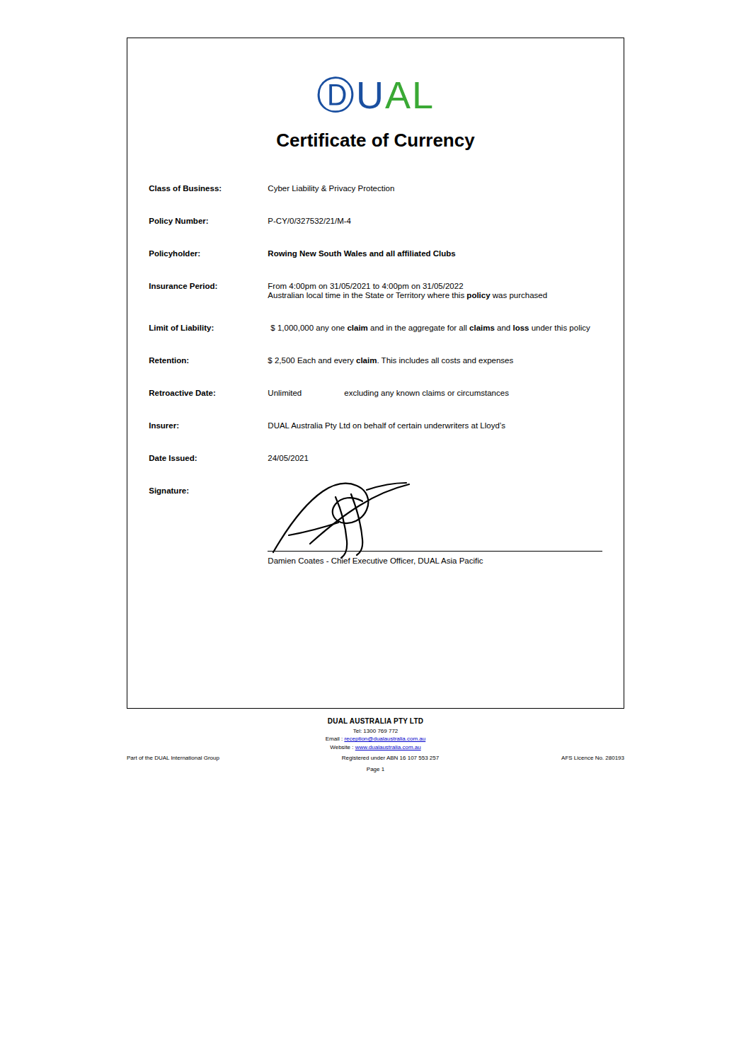ⒹUAL
Certificate of Currency
| Class of Business: | Cyber Liability & Privacy Protection |
| Policy Number: | P-CY/0/327532/21/M-4 |
| Policyholder: | Rowing New South Wales and all affiliated Clubs |
| Insurance Period: | From 4:00pm on 31/05/2021 to 4:00pm on 31/05/2022 Australian local time in the State or Territory where this policy was purchased |
| Limit of Liability: | $ 1,000,000 any one claim and in the aggregate for all claims and loss under this policy |
| Retention: | $ 2,500 Each and every claim . This includes all costs and expenses |
| Retroactive Date: | Unlimited excluding any known claims or circumstances |
| Insurer: | DUAL Australia Pty Ltd on behalf of certain underwriters at Lloyd’s |
| Date Issued: | 24/05/2021 |
| Signature: | Damien Coates - Chief Executive Officer, DUAL Asia Pacific |
DUAL AUSTRALIA PTY LTD
Tel: 1300 769 772
Email : reception@dualaustralia.com.au
Website : www.dualaustralia.com.au
Part of the DUAL International Group Registered under ABN 16 107 553 257 AFS Licence No. 280193
Page 1